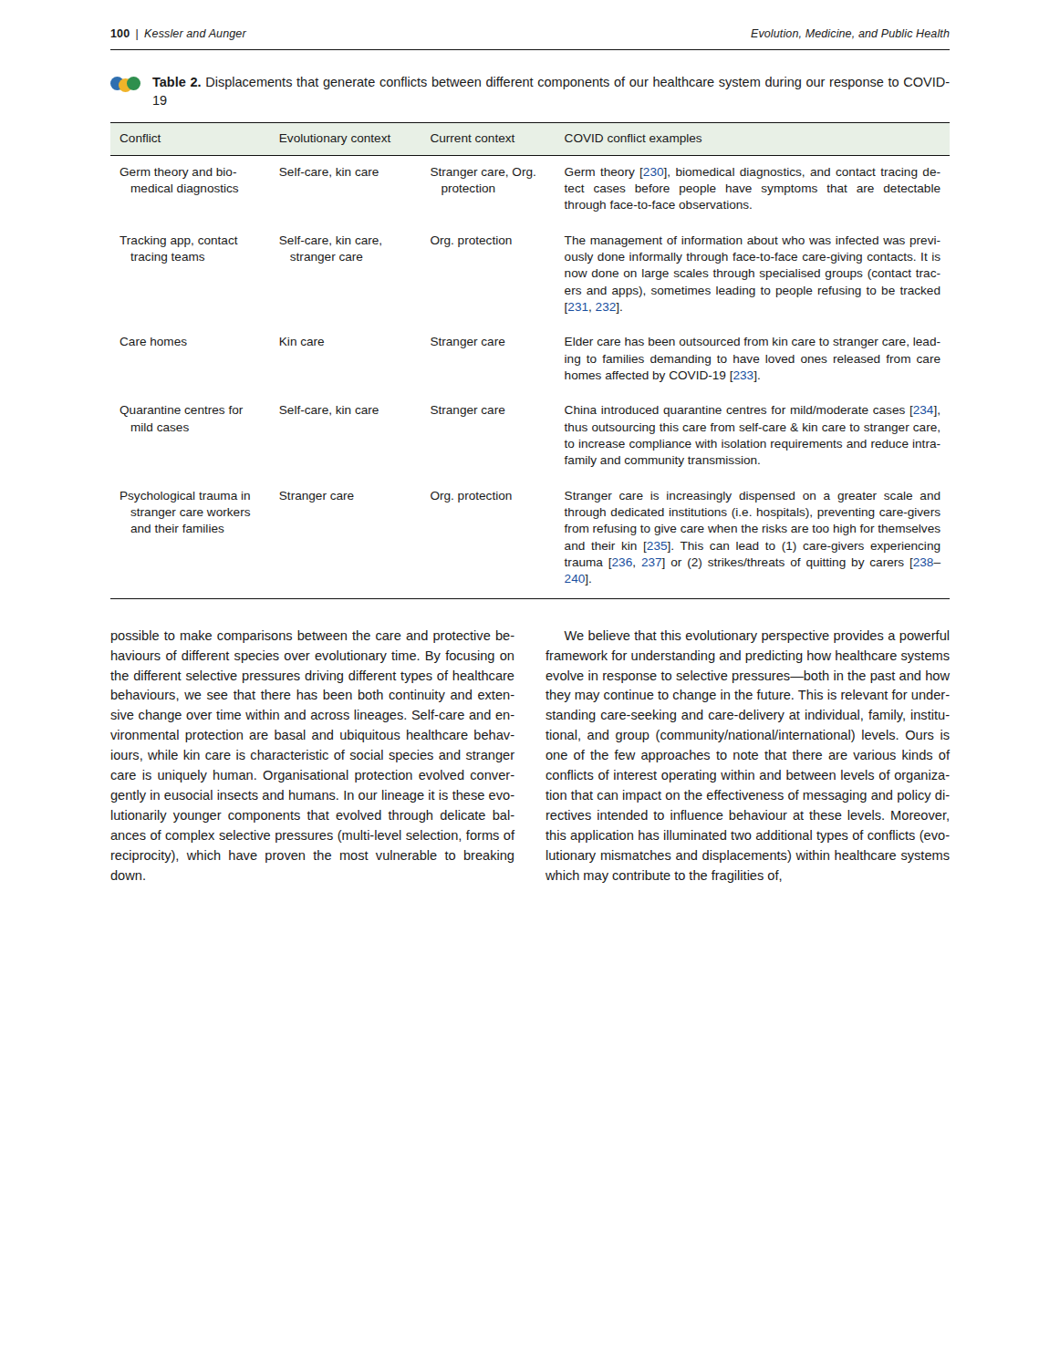100|Kessler and Aunger
Evolution, Medicine, and Public Health
Table 2. Displacements that generate conflicts between different components of our healthcare system during our response to COVID-19
| Conflict | Evolutionary context | Current context | COVID conflict examples |
| --- | --- | --- | --- |
| Germ theory and bio-medical diagnostics | Self-care, kin care | Stranger care, Org. protection | Germ theory [ 230 ], biomedical diagnostics, and contact tracing detect cases before people have symptoms that are detectable through face-to-face observations. |
| Tracking app, contact tracing teams | Self-care, kin care, stranger care | Org. protection | The management of information about who was infected was previously done informally through face-to-face care-giving contacts. It is now done on large scales through specialised groups (contact tracers and apps), sometimes leading to people refusing to be tracked [ 231 , 232 ]. |
| Care homes | Kin care | Stranger care | Elder care has been outsourced from kin care to stranger care, leading to families demanding to have loved ones released from care homes affected by COVID-19 [ 233 ]. |
| Quarantine centres for mild cases | Self-care, kin care | Stranger care | China introduced quarantine centres for mild/moderate cases [ 234 ], thus outsourcing this care from self-care & kin care to stranger care, to increase compliance with isolation requirements and reduce intra-family and community transmission. |
| Psychological trauma in stranger care workers and their families | Stranger care | Org. protection | Stranger care is increasingly dispensed on a greater scale and through dedicated institutions (i.e. hospitals), preventing care-givers from refusing to give care when the risks are too high for themselves and their kin [ 235 ]. This can lead to (1) care-givers experiencing trauma [ 236 , 237 ] or (2) strikes/threats of quitting by carers [ 238 – 240 ]. |
possible to make comparisons between the care and protective behaviours of different species over evolutionary time. By focusing on the different selective pressures driving different types of healthcare behaviours, we see that there has been both continuity and extensive change over time within and across lineages. Self-care and environmental protection are basal and ubiquitous healthcare behaviours, while kin care is characteristic of social species and stranger care is uniquely human. Organisational protection evolved convergently in eusocial insects and humans. In our lineage it is these evolutionarily younger components that evolved through delicate balances of complex selective pressures (multi-level selection, forms of reciprocity), which have proven the most vulnerable to breaking down.
We believe that this evolutionary perspective provides a powerful framework for understanding and predicting how healthcare systems evolve in response to selective pressures—both in the past and how they may continue to change in the future. This is relevant for understanding care-seeking and care-delivery at individual, family, institutional, and group (community/national/international) levels. Ours is one of the few approaches to note that there are various kinds of conflicts of interest operating within and between levels of organization that can impact on the effectiveness of messaging and policy directives intended to influence behaviour at these levels. Moreover, this application has illuminated two additional types of conflicts (evolutionary mismatches and displacements) within healthcare systems which may contribute to the fragilities of,